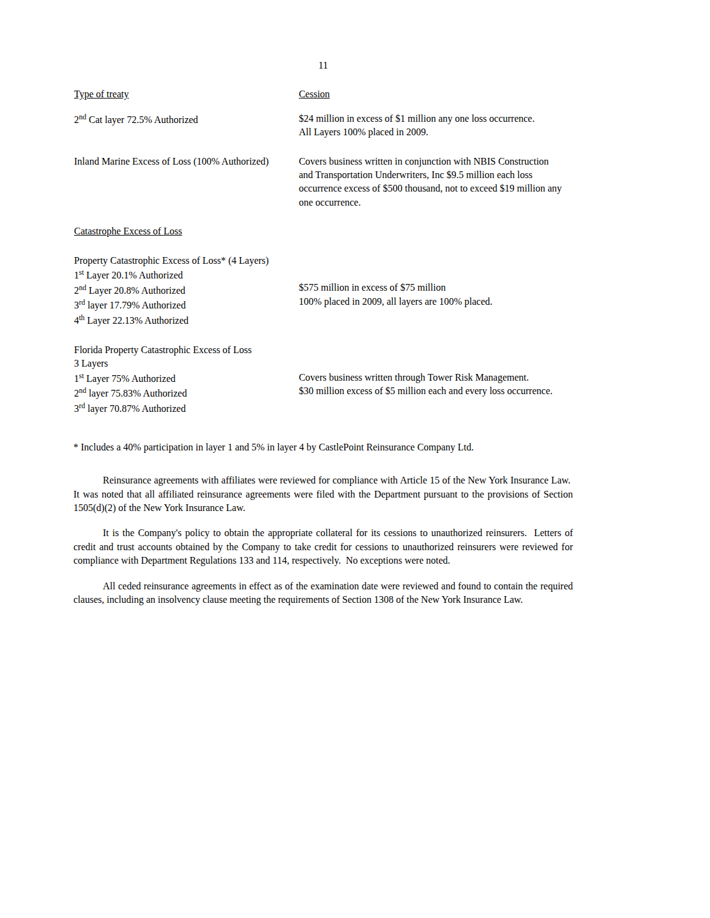11
| Type of treaty | Cession |
| --- | --- |
| 2 nd Cat layer 72.5% Authorized | $24 million in excess of $1 million any one loss occurrence. All Layers 100% placed in 2009. |
| Inland Marine Excess of Loss (100% Authorized) | Covers business written in conjunction with NBIS Construction and Transportation Underwriters, Inc $9.5 million each loss occurrence excess of $500 thousand, not to exceed $19 million any one occurrence. |
| Catastrophe Excess of Loss | |
| Property Catastrophic Excess of Loss* (4 Layers) 1 st Layer 20.1% Authorized 2 nd Layer 20.8% Authorized 3 rd layer 17.79% Authorized 4 th Layer 22.13% Authorized | $575 million in excess of $75 million 100% placed in 2009, all layers are 100% placed. |
| Florida Property Catastrophic Excess of Loss 3 Layers 1 st Layer 75% Authorized 2 nd layer 75.83% Authorized 3 rd layer 70.87% Authorized | Covers business written through Tower Risk Management. $30 million excess of $5 million each and every loss occurrence. |
* Includes a 40% participation in layer 1 and 5% in layer 4 by CastlePoint Reinsurance Company Ltd.
Reinsurance agreements with affiliates were reviewed for compliance with Article 15 of the New York Insurance Law. It was noted that all affiliated reinsurance agreements were filed with the Department pursuant to the provisions of Section 1505(d)(2) of the New York Insurance Law.
It is the Company's policy to obtain the appropriate collateral for its cessions to unauthorized reinsurers. Letters of credit and trust accounts obtained by the Company to take credit for cessions to unauthorized reinsurers were reviewed for compliance with Department Regulations 133 and 114, respectively. No exceptions were noted.
All ceded reinsurance agreements in effect as of the examination date were reviewed and found to contain the required clauses, including an insolvency clause meeting the requirements of Section 1308 of the New York Insurance Law.